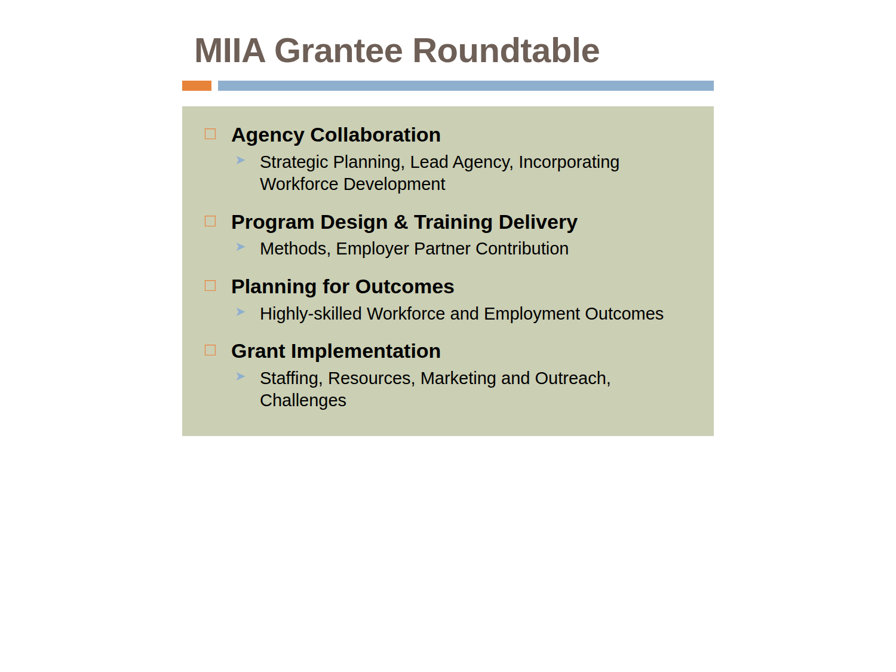MIIA Grantee Roundtable
Agency Collaboration
Strategic Planning, Lead Agency, Incorporating Workforce Development
Program Design & Training Delivery
Methods, Employer Partner Contribution
Planning for Outcomes
Highly-skilled Workforce and Employment Outcomes
Grant Implementation
Staffing, Resources, Marketing and Outreach, Challenges